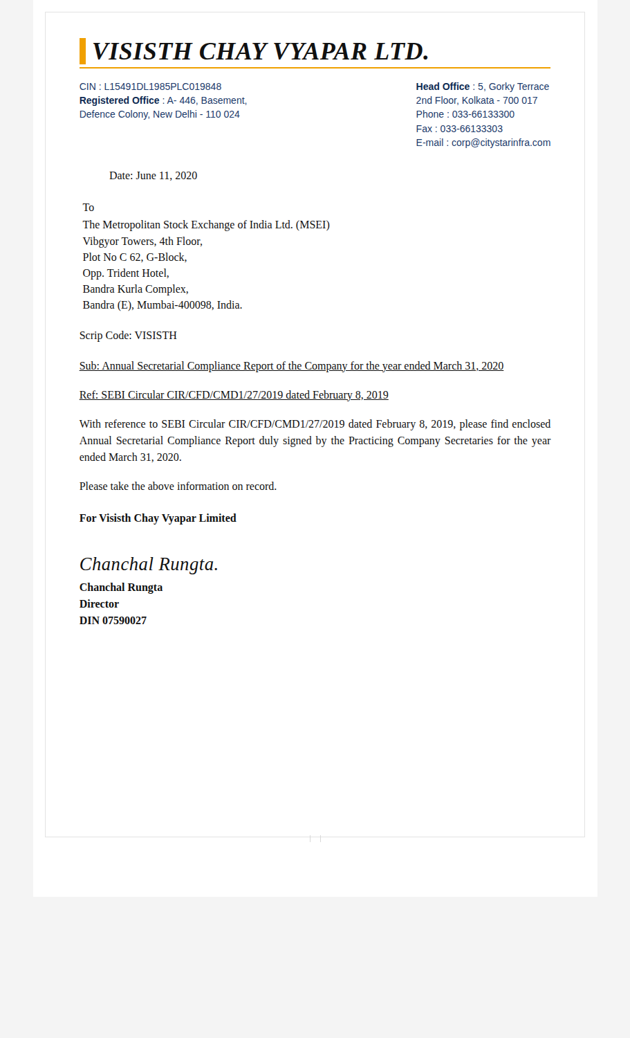VISISTH CHAY VYAPAR LTD.
CIN : L15491DL1985PLC019848
Registered Office : A- 446, Basement,
Defence Colony, New Delhi - 110 024
Head Office : 5, Gorky Terrace
2nd Floor, Kolkata - 700 017
Phone : 033-66133300
Fax : 033-66133303
E-mail : corp@citystarinfra.com
Date: June 11, 2020
To
The Metropolitan Stock Exchange of India Ltd. (MSEI)
Vibgyor Towers, 4th Floor,
Plot No C 62, G-Block,
Opp. Trident Hotel,
Bandra Kurla Complex,
Bandra (E), Mumbai-400098, India.
Scrip Code: VISISTH
Sub: Annual Secretarial Compliance Report of the Company for the year ended March 31, 2020
Ref: SEBI Circular CIR/CFD/CMD1/27/2019 dated February 8, 2019
With reference to SEBI Circular CIR/CFD/CMD1/27/2019 dated February 8, 2019, please find enclosed Annual Secretarial Compliance Report duly signed by the Practicing Company Secretaries for the year ended March 31, 2020.
Please take the above information on record.
For Visisth Chay Vyapar Limited
Chanchal Rungta.
Chanchal Rungta
Director
DIN 07590027